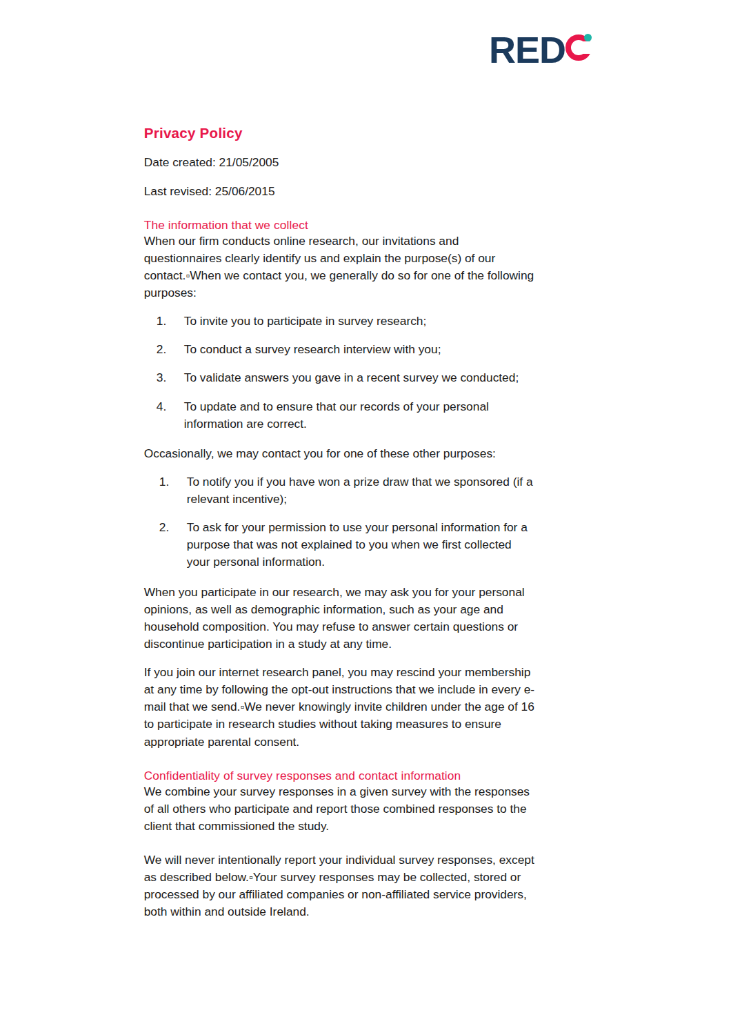RED
Privacy Policy
Date created: 21/05/2005
Last revised: 25/06/2015
The information that we collect
When our firm conducts online research, our invitations and questionnaires clearly identify us and explain the purpose(s) of our contact.▫When we contact you, we generally do so for one of the following purposes:
To invite you to participate in survey research;
To conduct a survey research interview with you;
To validate answers you gave in a recent survey we conducted;
To update and to ensure that our records of your personal information are correct.
Occasionally, we may contact you for one of these other purposes:
To notify you if you have won a prize draw that we sponsored (if a relevant incentive);
To ask for your permission to use your personal information for a purpose that was not explained to you when we first collected your personal information.
When you participate in our research, we may ask you for your personal opinions, as well as demographic information, such as your age and household composition. You may refuse to answer certain questions or discontinue participation in a study at any time.
If you join our internet research panel, you may rescind your membership at any time by following the opt-out instructions that we include in every e-mail that we send.▫We never knowingly invite children under the age of 16 to participate in research studies without taking measures to ensure appropriate parental consent.
Confidentiality of survey responses and contact information
We combine your survey responses in a given survey with the responses of all others who participate and report those combined responses to the client that commissioned the study.
We will never intentionally report your individual survey responses, except as described below.▫Your survey responses may be collected, stored or processed by our affiliated companies or non-affiliated service providers, both within and outside Ireland.